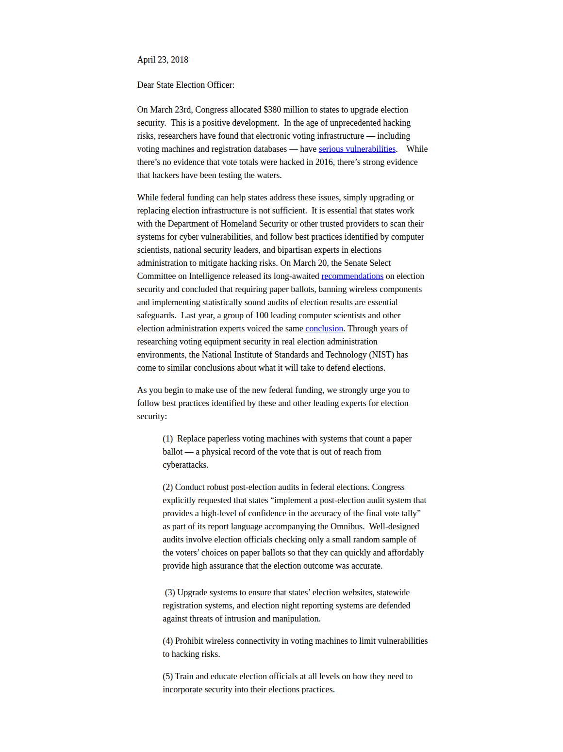April 23, 2018
Dear State Election Officer:
On March 23rd, Congress allocated $380 million to states to upgrade election security. This is a positive development. In the age of unprecedented hacking risks, researchers have found that electronic voting infrastructure — including voting machines and registration databases — have serious vulnerabilities. While there’s no evidence that vote totals were hacked in 2016, there’s strong evidence that hackers have been testing the waters.
While federal funding can help states address these issues, simply upgrading or replacing election infrastructure is not sufficient. It is essential that states work with the Department of Homeland Security or other trusted providers to scan their systems for cyber vulnerabilities, and follow best practices identified by computer scientists, national security leaders, and bipartisan experts in elections administration to mitigate hacking risks. On March 20, the Senate Select Committee on Intelligence released its long-awaited recommendations on election security and concluded that requiring paper ballots, banning wireless components and implementing statistically sound audits of election results are essential safeguards. Last year, a group of 100 leading computer scientists and other election administration experts voiced the same conclusion. Through years of researching voting equipment security in real election administration environments, the National Institute of Standards and Technology (NIST) has come to similar conclusions about what it will take to defend elections.
As you begin to make use of the new federal funding, we strongly urge you to follow best practices identified by these and other leading experts for election security:
(1) Replace paperless voting machines with systems that count a paper ballot — a physical record of the vote that is out of reach from cyberattacks.
(2) Conduct robust post-election audits in federal elections. Congress explicitly requested that states “implement a post-election audit system that provides a high-level of confidence in the accuracy of the final vote tally” as part of its report language accompanying the Omnibus. Well-designed audits involve election officials checking only a small random sample of the voters’ choices on paper ballots so that they can quickly and affordably provide high assurance that the election outcome was accurate.
(3) Upgrade systems to ensure that states’ election websites, statewide registration systems, and election night reporting systems are defended against threats of intrusion and manipulation.
(4) Prohibit wireless connectivity in voting machines to limit vulnerabilities to hacking risks.
(5) Train and educate election officials at all levels on how they need to incorporate security into their elections practices.